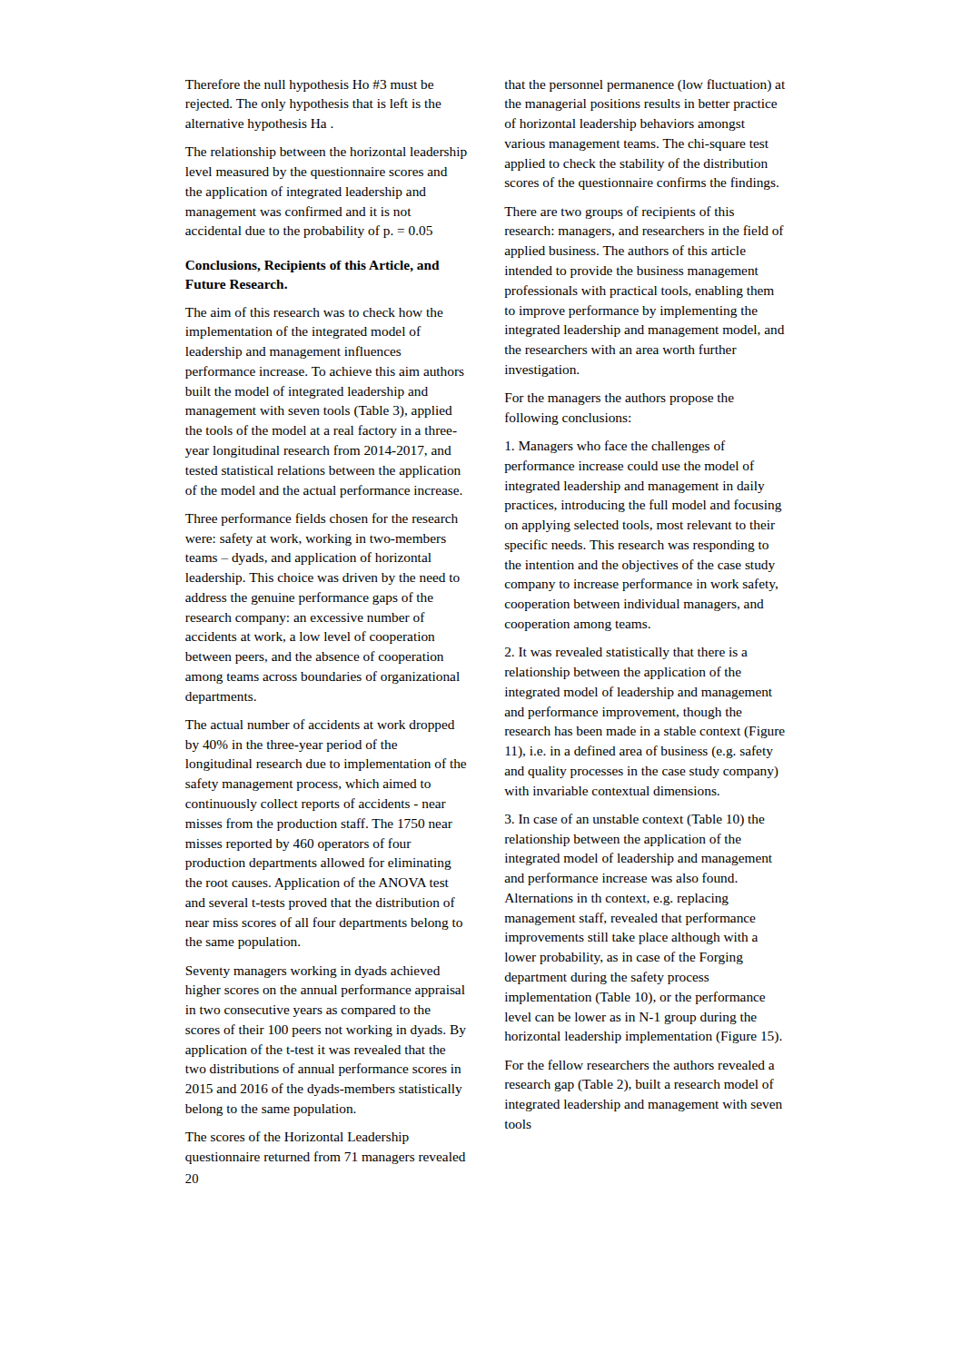Therefore the null hypothesis Ho #3 must be rejected. The only hypothesis that is left is the alternative hypothesis Ha .
The relationship between the horizontal leadership level measured by the questionnaire scores and the application of integrated leadership and management was confirmed and it is not accidental due to the probability of p. = 0.05
Conclusions, Recipients of this Article, and Future Research.
The aim of this research was to check how the implementation of the integrated model of leadership and management influences performance increase. To achieve this aim authors built the model of integrated leadership and management with seven tools (Table 3), applied the tools of the model at a real factory in a three-year longitudinal research from 2014-2017, and tested statistical relations between the application of the model and the actual performance increase.
Three performance fields chosen for the research were: safety at work, working in two-members teams – dyads, and application of horizontal leadership. This choice was driven by the need to address the genuine performance gaps of the research company: an excessive number of accidents at work, a low level of cooperation between peers, and the absence of cooperation among teams across boundaries of organizational departments.
The actual number of accidents at work dropped by 40% in the three-year period of the longitudinal research due to implementation of the safety management process, which aimed to continuously collect reports of accidents - near misses from the production staff. The 1750 near misses reported by 460 operators of four production departments allowed for eliminating the root causes. Application of the ANOVA test and several t-tests proved that the distribution of near miss scores of all four departments belong to the same population.
Seventy managers working in dyads achieved higher scores on the annual performance appraisal in two consecutive years as compared to the scores of their 100 peers not working in dyads. By application of the t-test it was revealed that the two distributions of annual performance scores in 2015 and 2016 of the dyads-members statistically belong to the same population.
The scores of the Horizontal Leadership questionnaire returned from 71 managers revealed that the personnel permanence (low fluctuation) at the managerial positions results in better practice of horizontal leadership behaviors amongst various management teams. The chi-square test applied to check the stability of the distribution scores of the questionnaire confirms the findings.
There are two groups of recipients of this research: managers, and researchers in the field of applied business. The authors of this article intended to provide the business management professionals with practical tools, enabling them to improve performance by implementing the integrated leadership and management model, and the researchers with an area worth further investigation.
For the managers the authors propose the following conclusions:
1. Managers who face the challenges of performance increase could use the model of integrated leadership and management in daily practices, introducing the full model and focusing on applying selected tools, most relevant to their specific needs. This research was responding to the intention and the objectives of the case study company to increase performance in work safety, cooperation between individual managers, and cooperation among teams.
2. It was revealed statistically that there is a relationship between the application of the integrated model of leadership and management and performance improvement, though the research has been made in a stable context (Figure 11), i.e. in a defined area of business (e.g. safety and quality processes in the case study company) with invariable contextual dimensions.
3. In case of an unstable context (Table 10) the relationship between the application of the integrated model of leadership and management and performance increase was also found. Alternations in th context, e.g. replacing management staff, revealed that performance improvements still take place although with a lower probability, as in case of the Forging department during the safety process implementation (Table 10), or the performance level can be lower as in N-1 group during the horizontal leadership implementation (Figure 15).
For the fellow researchers the authors revealed a research gap (Table 2), built a research model of integrated leadership and management with seven tools
20